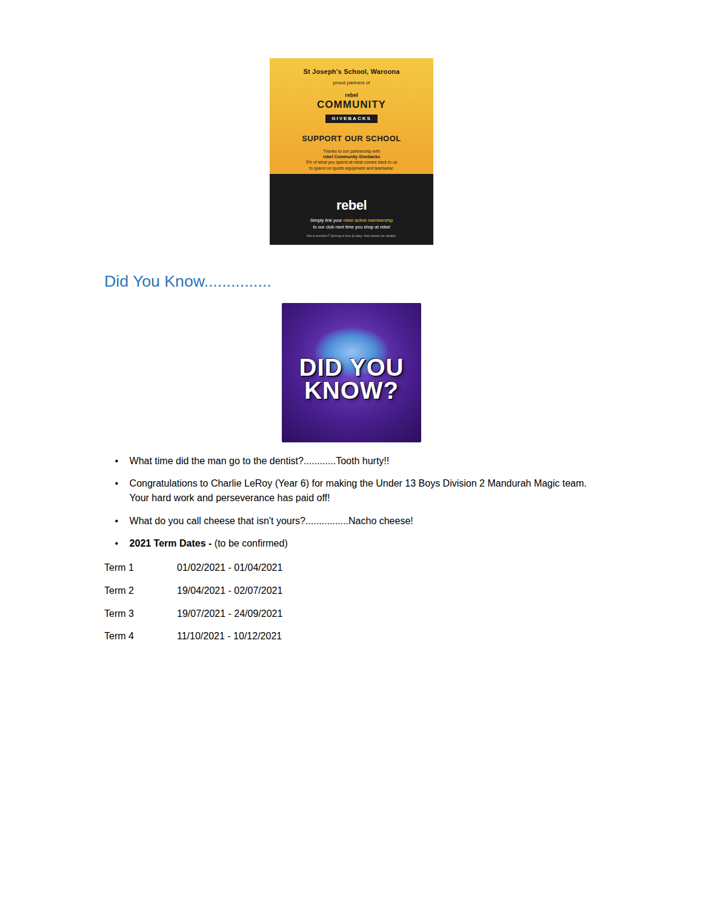St Joseph's School, Waroona
proud partners of
rebel
COMMUNITY
GIVEBACKS
SUPPORT OUR SCHOOL
Thanks to our partnership with
rebel Community Givebacks
5% of what you spend at rebel comes back to us
to spend on sports equipment and teamwear.
rebel
Simply link your rebel active membership
to our club next time you shop at rebel
Not a member? Joining is free & easy. Ask instore for details.
Did You Know...............
DID YOU
KNOW?
What time did the man go to the dentist?............Tooth hurty!!
Congratulations to Charlie LeRoy (Year 6) for making the Under 13 Boys Division 2 Mandurah Magic team. Your hard work and perseverance has paid off!
What do you call cheese that isn't yours?................Nacho cheese!
2021 Term Dates - (to be confirmed)
Term 101/02/2021 - 01/04/2021
Term 219/04/2021 - 02/07/2021
Term 319/07/2021 - 24/09/2021
Term 411/10/2021 - 10/12/2021